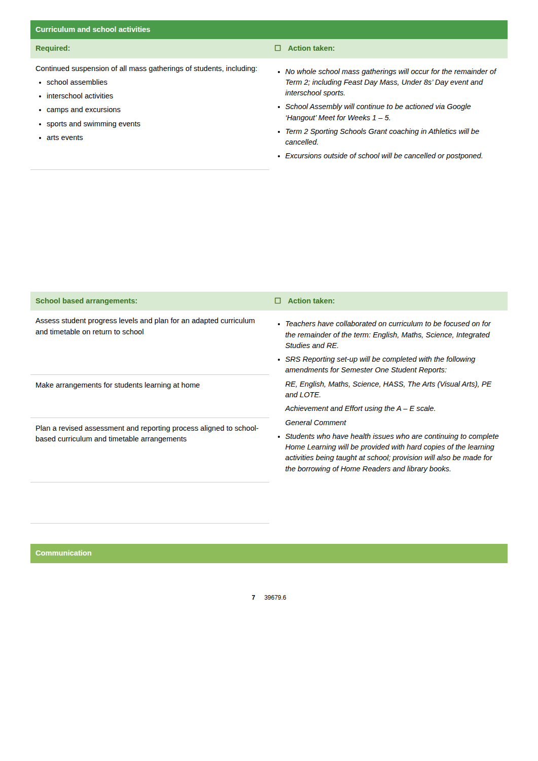| Curriculum and school activities |
| Required: | ☐ Action taken: |
| Continued suspension of all mass gatherings of students, including: school assemblies interschool activities camps and excursions sports and swimming events arts events | No whole school mass gatherings will occur for the remainder of Term 2; including Feast Day Mass, Under 8s’ Day event and interschool sports. School Assembly will continue to be actioned via Google ‘Hangout’ Meet for Weeks 1 – 5. Term 2 Sporting Schools Grant coaching in Athletics will be cancelled. Excursions outside of school will be cancelled or postponed. |
| School based arrangements: | ☐ Action taken: |
| Assess student progress levels and plan for an adapted curriculum and timetable on return to school | Teachers have collaborated on curriculum to be focused on for the remainder of the term: English, Maths, Science, Integrated Studies and RE. SRS Reporting set-up will be completed with the following amendments for Semester One Student Reports: RE, English, Maths, Science, HASS, The Arts (Visual Arts), PE and LOTE. Achievement and Effort using the A – E scale. General Comment Students who have health issues who are continuing to complete Home Learning will be provided with hard copies of the learning activities being taught at school; provision will also be made for the borrowing of Home Readers and library books. |
| Make arrangements for students learning at home |
| Plan a revised assessment and reporting process aligned to school-based curriculum and timetable arrangements |
| Communication |
739679.6